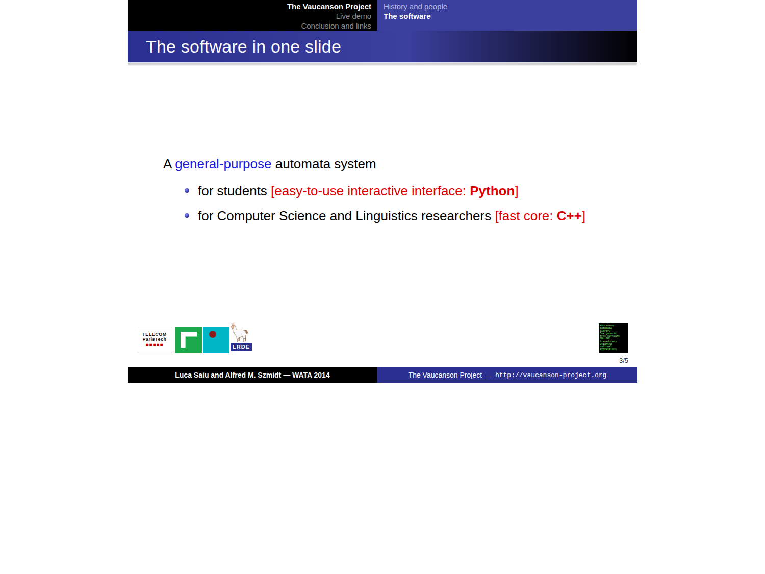The Vaucanson Project
Live demo
Conclusion and links
History and people
The software
The software in one slide
A general-purpose automata system
for students [easy-to-use interactive interface: Python]
for Computer Science and Linguistics researchers [fast core: C++]
TELECOM
ParisTech
■■■■■
🦙
LRDE
Vaucanson
automata
library
C++ generic
free software
GNU GPL
transducers
weighted
rational
expressions
3/5
Luca Saiu and Alfred M. Szmidt — WATA 2014
The Vaucanson Project — http://vaucanson-project.org